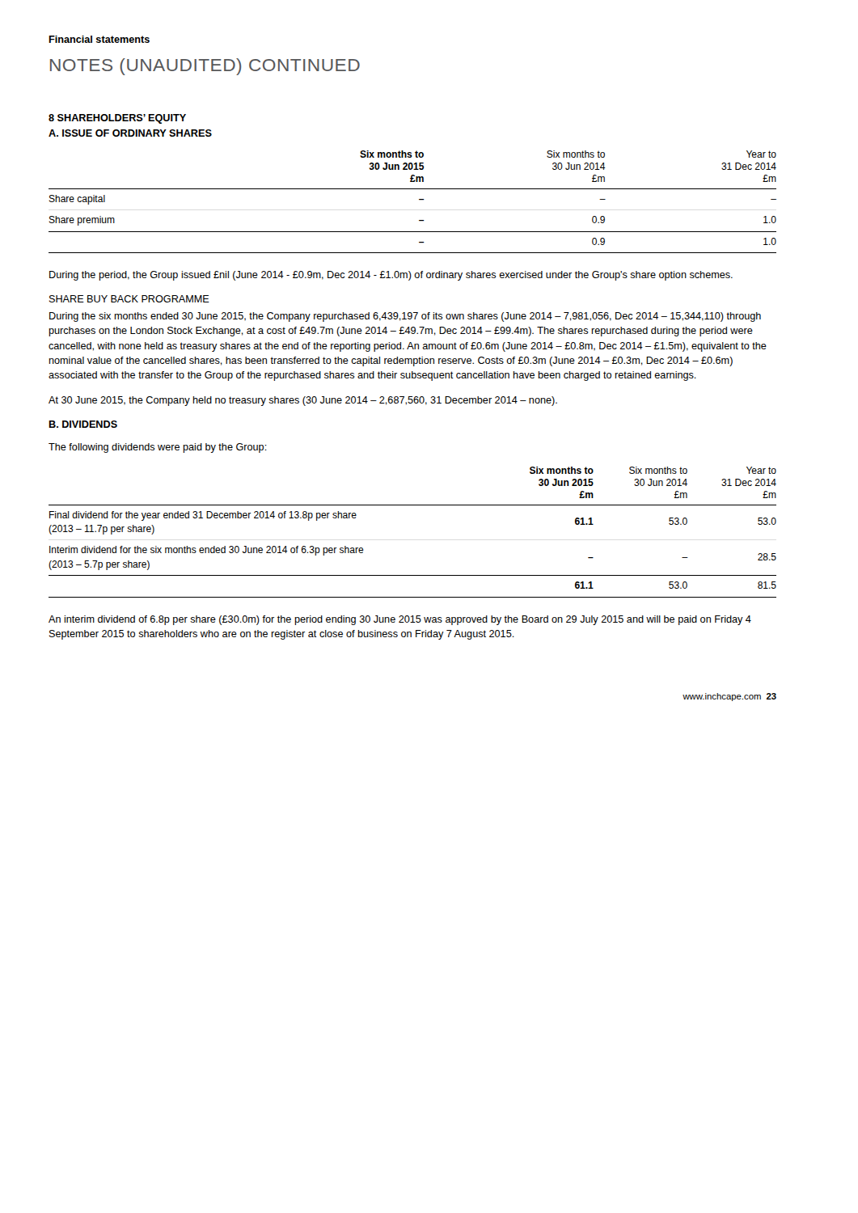Financial statements
NOTES (UNAUDITED) CONTINUED
8 SHAREHOLDERS’ EQUITY
A. ISSUE OF ORDINARY SHARES
| | Six months to 30 Jun 2015 £m | Six months to 30 Jun 2014 £m | Year to 31 Dec 2014 £m |
| --- | --- | --- | --- |
| Share capital | – | – | – |
| Share premium | – | 0.9 | 1.0 |
| | – | 0.9 | 1.0 |
During the period, the Group issued £nil (June 2014 - £0.9m, Dec 2014 - £1.0m) of ordinary shares exercised under the Group's share option schemes.
SHARE BUY BACK PROGRAMME
During the six months ended 30 June 2015, the Company repurchased 6,439,197 of its own shares (June 2014 – 7,981,056, Dec 2014 – 15,344,110) through purchases on the London Stock Exchange, at a cost of £49.7m (June 2014 – £49.7m, Dec 2014 – £99.4m). The shares repurchased during the period were cancelled, with none held as treasury shares at the end of the reporting period. An amount of £0.6m (June 2014 – £0.8m, Dec 2014 – £1.5m), equivalent to the nominal value of the cancelled shares, has been transferred to the capital redemption reserve. Costs of £0.3m (June 2014 – £0.3m, Dec 2014 – £0.6m) associated with the transfer to the Group of the repurchased shares and their subsequent cancellation have been charged to retained earnings.
At 30 June 2015, the Company held no treasury shares (30 June 2014 – 2,687,560, 31 December 2014 – none).
B. DIVIDENDS
The following dividends were paid by the Group:
| | Six months to 30 Jun 2015 £m | Six months to 30 Jun 2014 £m | Year to 31 Dec 2014 £m |
| --- | --- | --- | --- |
| Final dividend for the year ended 31 December 2014 of 13.8p per share (2013 – 11.7p per share) | 61.1 | 53.0 | 53.0 |
| Interim dividend for the six months ended 30 June 2014 of 6.3p per share (2013 – 5.7p per share) | – | – | 28.5 |
| | 61.1 | 53.0 | 81.5 |
An interim dividend of 6.8p per share (£30.0m) for the period ending 30 June 2015 was approved by the Board on 29 July 2015 and will be paid on Friday 4 September 2015 to shareholders who are on the register at close of business on Friday 7 August 2015.
www.inchcape.com23